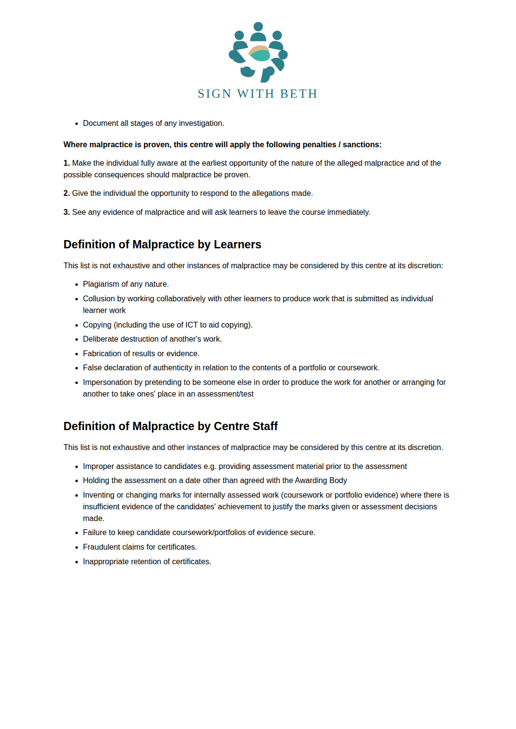SIGN WITH BETH
Document all stages of any investigation.
Where malpractice is proven, this centre will apply the following penalties / sanctions:
1. Make the individual fully aware at the earliest opportunity of the nature of the alleged malpractice and of the possible consequences should malpractice be proven.
2. Give the individual the opportunity to respond to the allegations made.
3. See any evidence of malpractice and will ask learners to leave the course immediately.
Definition of Malpractice by Learners
This list is not exhaustive and other instances of malpractice may be considered by this centre at its discretion:
Plagiarism of any nature.
Collusion by working collaboratively with other learners to produce work that is submitted as individual learner work
Copying (including the use of ICT to aid copying).
Deliberate destruction of another's work.
Fabrication of results or evidence.
False declaration of authenticity in relation to the contents of a portfolio or coursework.
Impersonation by pretending to be someone else in order to produce the work for another or arranging for another to take ones' place in an assessment/test
Definition of Malpractice by Centre Staff
This list is not exhaustive and other instances of malpractice may be considered by this centre at its discretion.
Improper assistance to candidates e.g. providing assessment material prior to the assessment
Holding the assessment on a date other than agreed with the Awarding Body
Inventing or changing marks for internally assessed work (coursework or portfolio evidence) where there is insufficient evidence of the candidates' achievement to justify the marks given or assessment decisions made.
Failure to keep candidate coursework/portfolios of evidence secure.
Fraudulent claims for certificates.
Inappropriate retention of certificates.